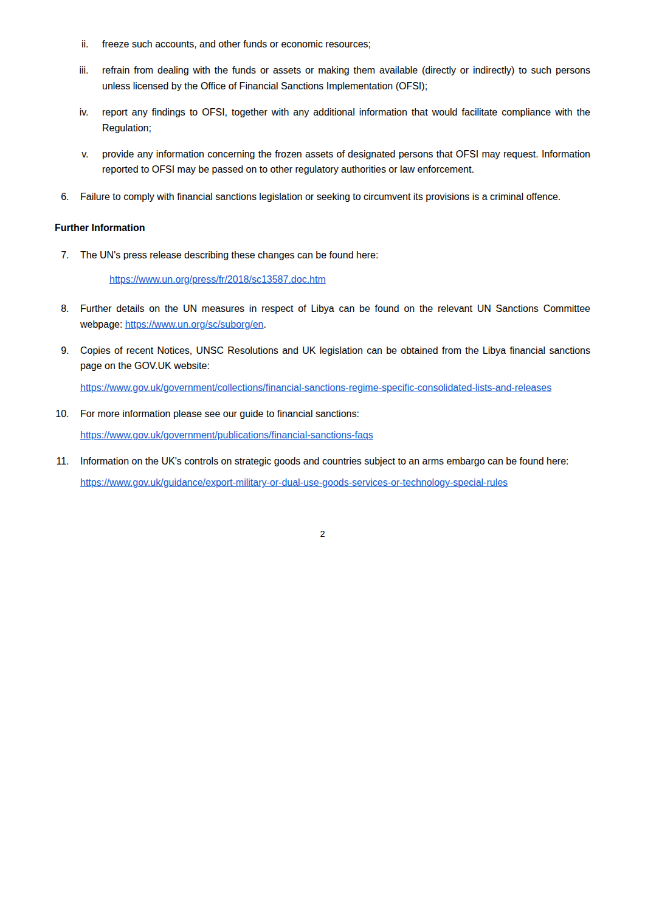freeze such accounts, and other funds or economic resources;
refrain from dealing with the funds or assets or making them available (directly or indirectly) to such persons unless licensed by the Office of Financial Sanctions Implementation (OFSI);
report any findings to OFSI, together with any additional information that would facilitate compliance with the Regulation;
provide any information concerning the frozen assets of designated persons that OFSI may request. Information reported to OFSI may be passed on to other regulatory authorities or law enforcement.
Failure to comply with financial sanctions legislation or seeking to circumvent its provisions is a criminal offence.
Further Information
The UN's press release describing these changes can be found here:
https://www.un.org/press/fr/2018/sc13587.doc.htm
Further details on the UN measures in respect of Libya can be found on the relevant UN Sanctions Committee webpage: https://www.un.org/sc/suborg/en.
Copies of recent Notices, UNSC Resolutions and UK legislation can be obtained from the Libya financial sanctions page on the GOV.UK website:
https://www.gov.uk/government/collections/financial-sanctions-regime-specific-consolidated-lists-and-releases
For more information please see our guide to financial sanctions:
https://www.gov.uk/government/publications/financial-sanctions-faqs
Information on the UK's controls on strategic goods and countries subject to an arms embargo can be found here:
https://www.gov.uk/guidance/export-military-or-dual-use-goods-services-or-technology-special-rules
2